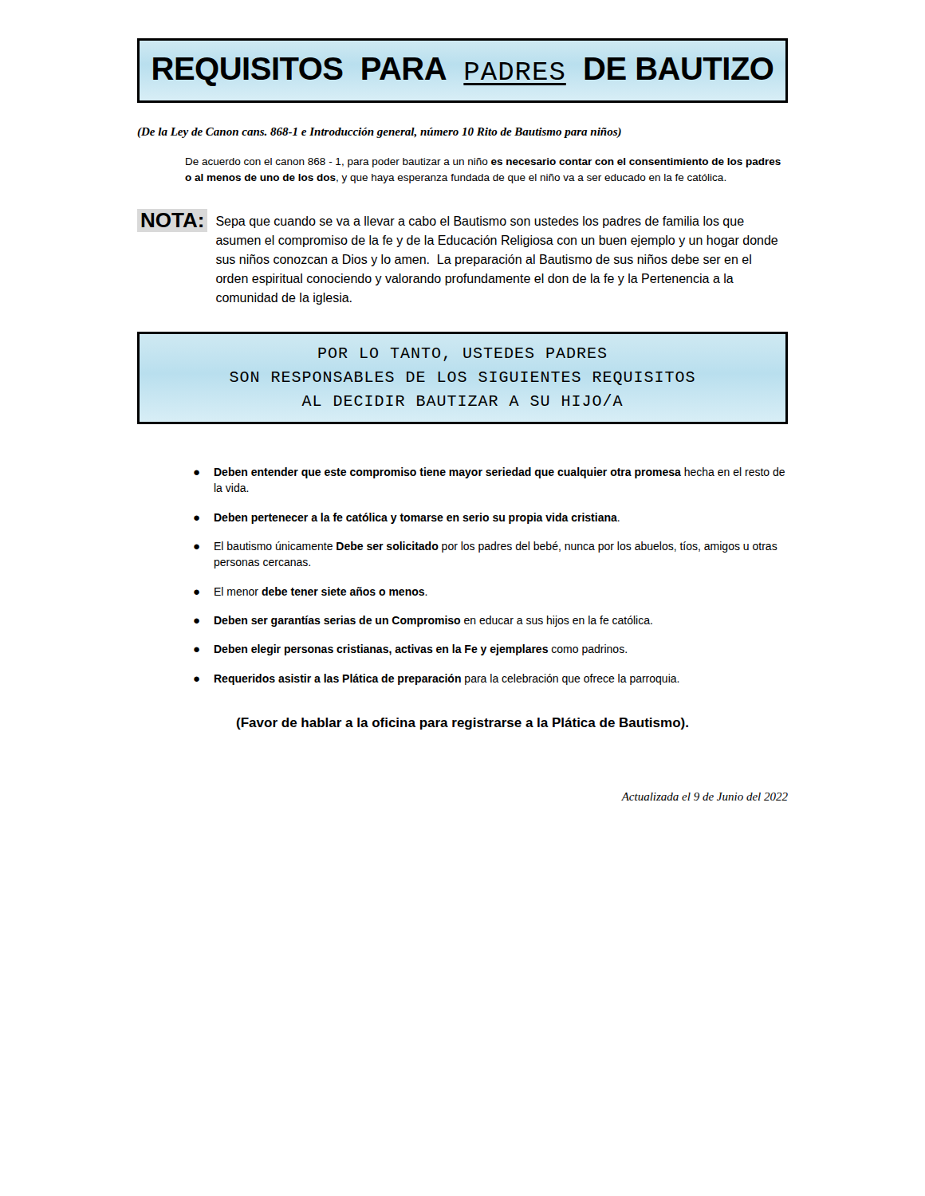REQUISITOS PARA PADRES DE BAUTIZO
(De la Ley de Canon cans. 868-1 e Introducción general, número 10 Rito de Bautismo para niños)
De acuerdo con el canon 868 - 1, para poder bautizar a un niño es necesario contar con el consentimiento de los padres o al menos de uno de los dos, y que haya esperanza fundada de que el niño va a ser educado en la fe católica.
NOTA:
Sepa que cuando se va a llevar a cabo el Bautismo son ustedes los padres de familia los que asumen el compromiso de la fe y de la Educación Religiosa con un buen ejemplo y un hogar donde sus niños conozcan a Dios y lo amen. La preparación al Bautismo de sus niños debe ser en el orden espiritual conociendo y valorando profundamente el don de la fe y la Pertenencia a la comunidad de la iglesia.
POR LO TANTO, USTEDES PADRES
SON RESPONSABLES DE LOS SIGUIENTES REQUISITOS
AL DECIDIR BAUTIZAR A SU HIJO/A
Deben entender que este compromiso tiene mayor seriedad que cualquier otra promesa hecha en el resto de la vida.
Deben pertenecer a la fe católica y tomarse en serio su propia vida cristiana.
El bautismo únicamente Debe ser solicitado por los padres del bebé, nunca por los abuelos, tíos, amigos u otras personas cercanas.
El menor debe tener siete años o menos.
Deben ser garantías serias de un Compromiso en educar a sus hijos en la fe católica.
Deben elegir personas cristianas, activas en la Fe y ejemplares como padrinos.
Requeridos asistir a las Plática de preparación para la celebración que ofrece la parroquia.
(Favor de hablar a la oficina para registrarse a la Plática de Bautismo).
Actualizada el 9 de Junio del 2022